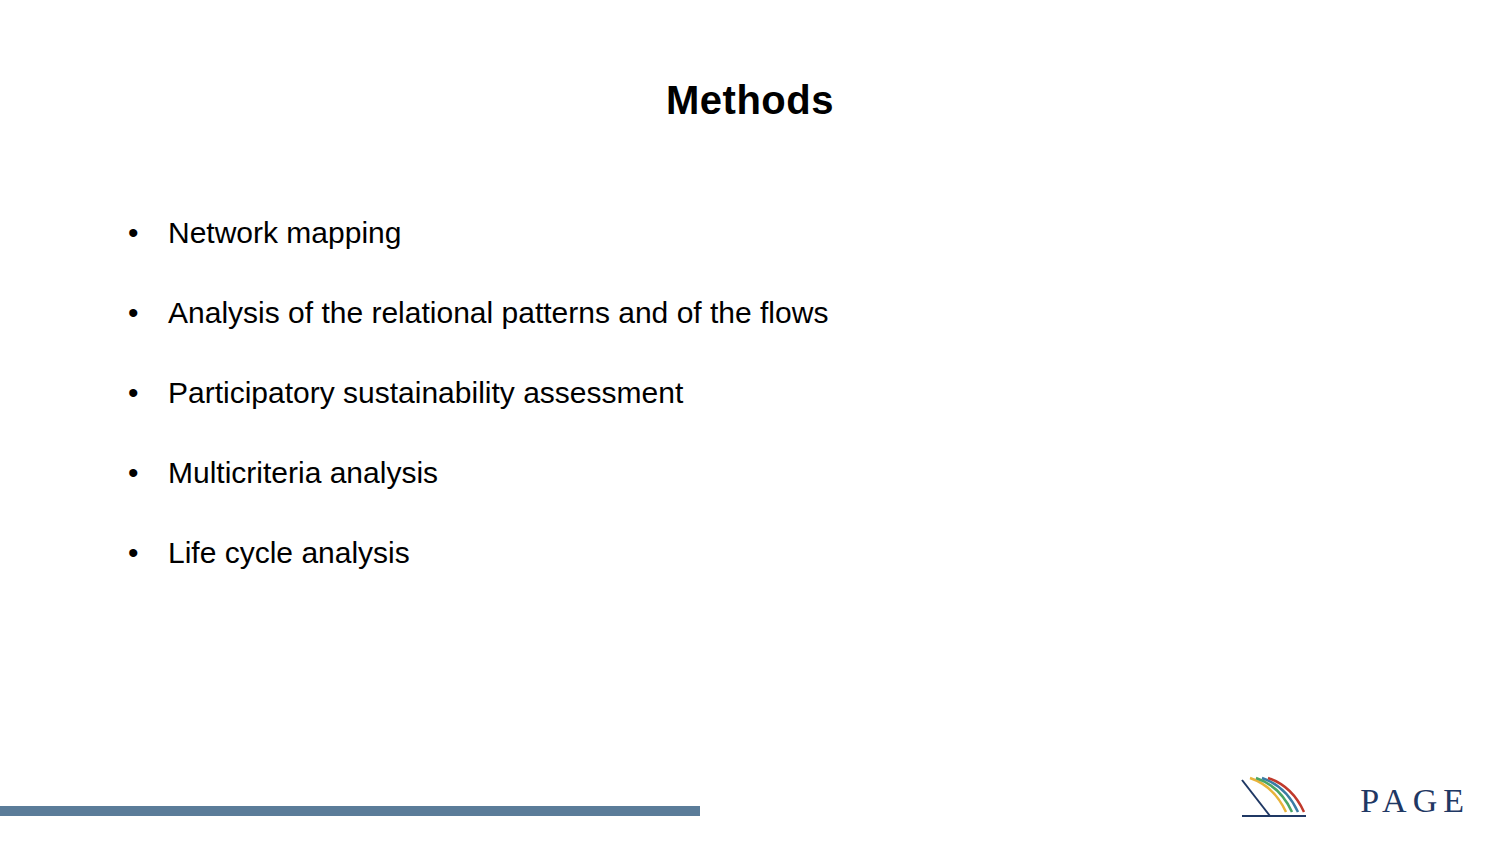Methods
Network mapping
Analysis of the relational patterns and of the flows
Participatory sustainability assessment
Multicriteria analysis
Life cycle analysis
PAGE